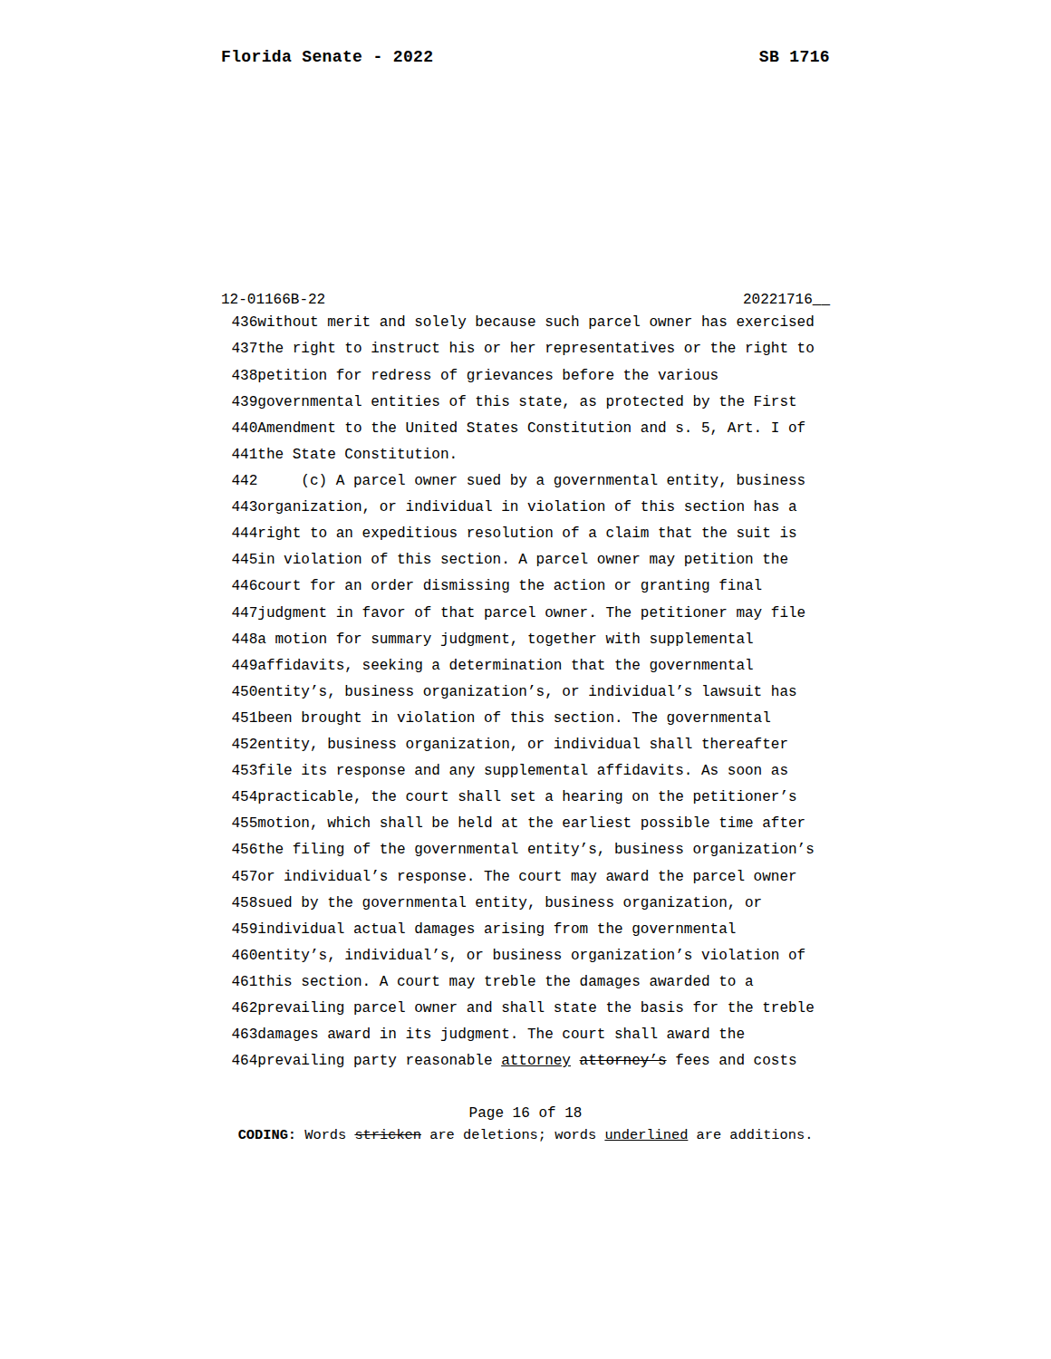Florida Senate - 2022
SB 1716
12-01166B-22
20221716__
| 436 | without merit and solely because such parcel owner has exercised |
| 437 | the right to instruct his or her representatives or the right to |
| 438 | petition for redress of grievances before the various |
| 439 | governmental entities of this state, as protected by the First |
| 440 | Amendment to the United States Constitution and s. 5, Art. I of |
| 441 | the State Constitution. |
| 442 | (c) A parcel owner sued by a governmental entity, business |
| 443 | organization, or individual in violation of this section has a |
| 444 | right to an expeditious resolution of a claim that the suit is |
| 445 | in violation of this section. A parcel owner may petition the |
| 446 | court for an order dismissing the action or granting final |
| 447 | judgment in favor of that parcel owner. The petitioner may file |
| 448 | a motion for summary judgment, together with supplemental |
| 449 | affidavits, seeking a determination that the governmental |
| 450 | entity’s, business organization’s, or individual’s lawsuit has |
| 451 | been brought in violation of this section. The governmental |
| 452 | entity, business organization, or individual shall thereafter |
| 453 | file its response and any supplemental affidavits. As soon as |
| 454 | practicable, the court shall set a hearing on the petitioner’s |
| 455 | motion, which shall be held at the earliest possible time after |
| 456 | the filing of the governmental entity’s, business organization’s |
| 457 | or individual’s response. The court may award the parcel owner |
| 458 | sued by the governmental entity, business organization, or |
| 459 | individual actual damages arising from the governmental |
| 460 | entity’s, individual’s, or business organization’s violation of |
| 461 | this section. A court may treble the damages awarded to a |
| 462 | prevailing parcel owner and shall state the basis for the treble |
| 463 | damages award in its judgment. The court shall award the |
| 464 | prevailing party reasonable attorney attorney’s fees and costs |
Page 16 of 18
CODING: Words stricken are deletions; words underlined are additions.